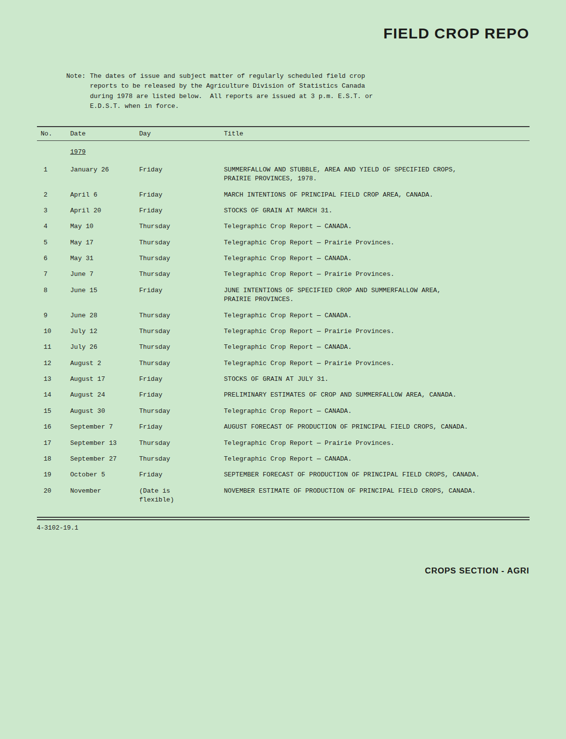FIELD CROP REPO
Note: The dates of issue and subject matter of regularly scheduled field crop reports to be released by the Agriculture Division of Statistics Canada during 1978 are listed below. All reports are issued at 3 p.m. E.S.T. or E.D.S.T. when in force.
| No. | Date | Day | Title |
| --- | --- | --- | --- |
| | 1979 | | |
| 1 | January 26 | Friday | SUMMERFALLOW AND STUBBLE, AREA AND YIELD OF SPECIFIED CROPS, PRAIRIE PROVINCES, 1978. |
| 2 | April 6 | Friday | MARCH INTENTIONS OF PRINCIPAL FIELD CROP AREA, CANADA. |
| 3 | April 20 | Friday | STOCKS OF GRAIN AT MARCH 31. |
| 4 | May 10 | Thursday | Telegraphic Crop Report — CANADA. |
| 5 | May 17 | Thursday | Telegraphic Crop Report — Prairie Provinces. |
| 6 | May 31 | Thursday | Telegraphic Crop Report — CANADA. |
| 7 | June 7 | Thursday | Telegraphic Crop Report — Prairie Provinces. |
| 8 | June 15 | Friday | JUNE INTENTIONS OF SPECIFIED CROP AND SUMMERFALLOW AREA, PRAIRIE PROVINCES. |
| 9 | June 28 | Thursday | Telegraphic Crop Report — CANADA. |
| 10 | July 12 | Thursday | Telegraphic Crop Report — Prairie Provinces. |
| 11 | July 26 | Thursday | Telegraphic Crop Report — CANADA. |
| 12 | August 2 | Thursday | Telegraphic Crop Report — Prairie Provinces. |
| 13 | August 17 | Friday | STOCKS OF GRAIN AT JULY 31. |
| 14 | August 24 | Friday | PRELIMINARY ESTIMATES OF CROP AND SUMMERFALLOW AREA, CANADA. |
| 15 | August 30 | Thursday | Telegraphic Crop Report — CANADA. |
| 16 | September 7 | Friday | AUGUST FORECAST OF PRODUCTION OF PRINCIPAL FIELD CROPS, CANADA. |
| 17 | September 13 | Thursday | Telegraphic Crop Report — Prairie Provinces. |
| 18 | September 27 | Thursday | Telegraphic Crop Report — CANADA. |
| 19 | October 5 | Friday | SEPTEMBER FORECAST OF PRODUCTION OF PRINCIPAL FIELD CROPS, CANADA. |
| 20 | November | (Date is flexible) | NOVEMBER ESTIMATE OF PRODUCTION OF PRINCIPAL FIELD CROPS, CANADA. |
4-3102-19.1
CROPS SECTION - AGRI